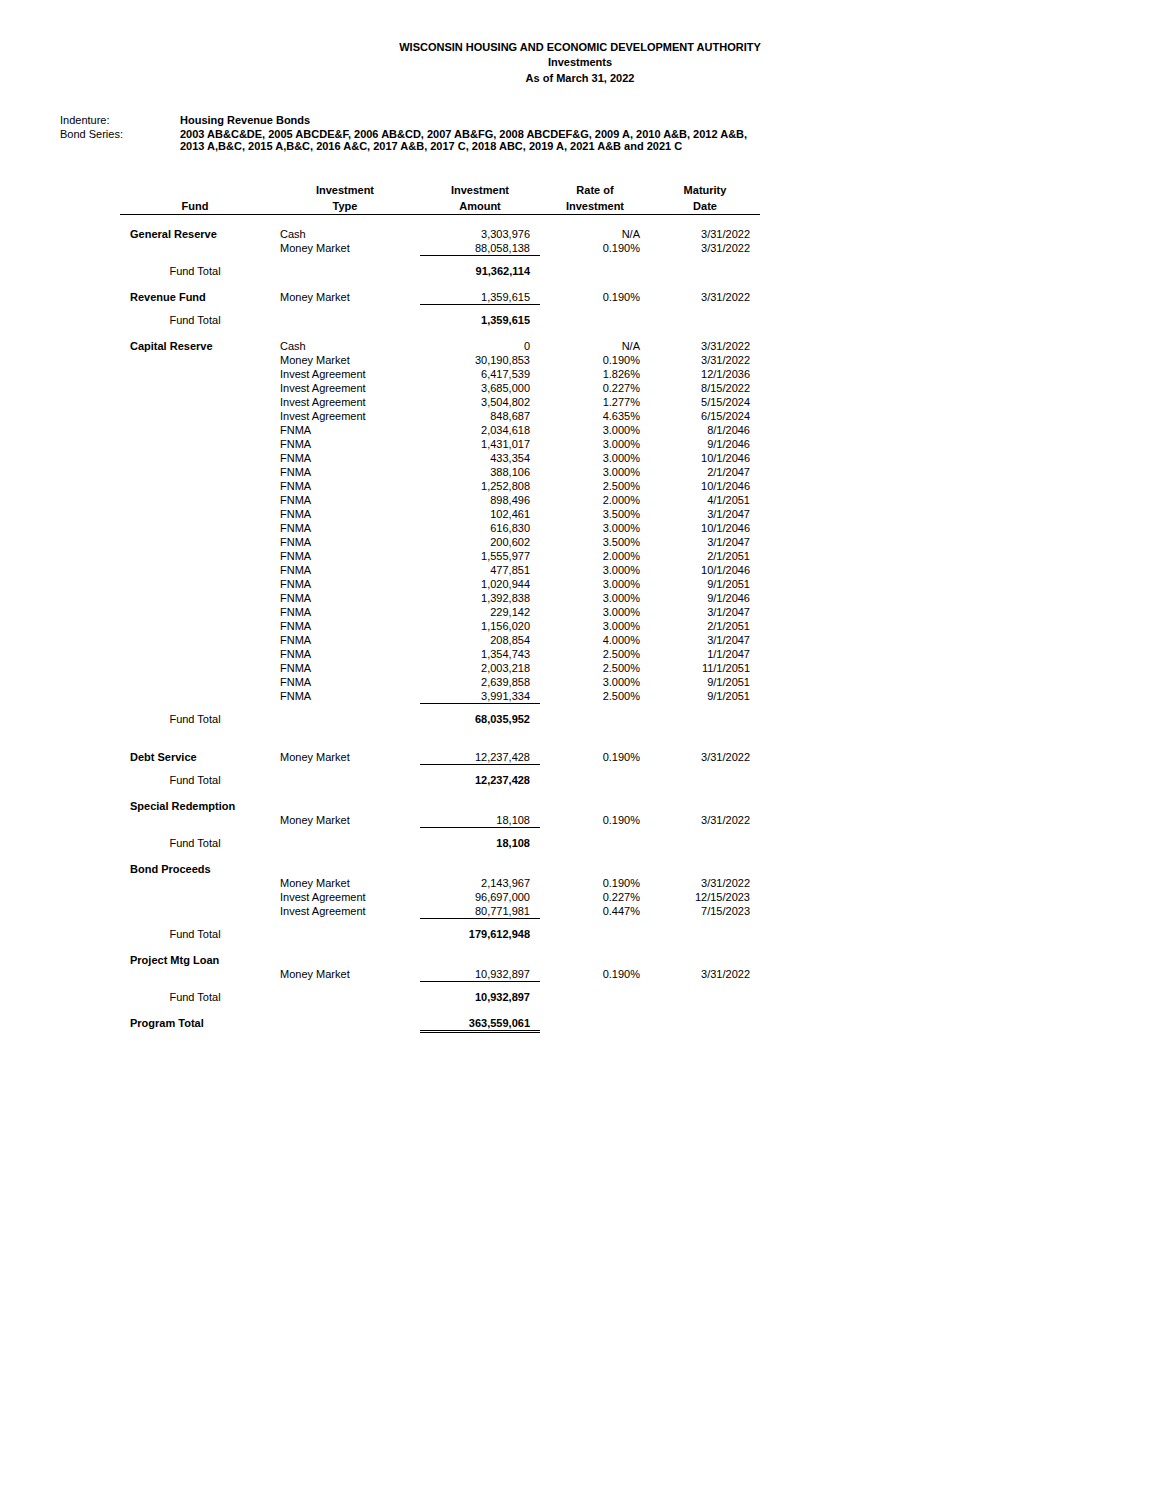WISCONSIN HOUSING AND ECONOMIC DEVELOPMENT AUTHORITY
Investments
As of March 31, 2022
Indenture:
Housing Revenue Bonds
Bond Series:
2003 AB&C&DE, 2005 ABCDE&F, 2006 AB&CD, 2007 AB&FG, 2008 ABCDEF&G, 2009 A, 2010 A&B, 2012 A&B,
2013 A,B&C, 2015 A,B&C, 2016 A&C, 2017 A&B, 2017 C, 2018 ABC, 2019 A, 2021 A&B and 2021 C
| | Investment | Investment | Rate of | Maturity |
| --- | --- | --- | --- | --- |
| Fund | Type | Amount | Investment | Date |
| General Reserve | Cash | 3,303,976 | N/A | 3/31/2022 |
| | Money Market | 88,058,138 | 0.190% | 3/31/2022 |
| Fund Total | | 91,362,114 | | |
| Revenue Fund | Money Market | 1,359,615 | 0.190% | 3/31/2022 |
| Fund Total | | 1,359,615 | | |
| Capital Reserve | Cash | 0 | N/A | 3/31/2022 |
| | Money Market | 30,190,853 | 0.190% | 3/31/2022 |
| | Invest Agreement | 6,417,539 | 1.826% | 12/1/2036 |
| | Invest Agreement | 3,685,000 | 0.227% | 8/15/2022 |
| | Invest Agreement | 3,504,802 | 1.277% | 5/15/2024 |
| | Invest Agreement | 848,687 | 4.635% | 6/15/2024 |
| | FNMA | 2,034,618 | 3.000% | 8/1/2046 |
| | FNMA | 1,431,017 | 3.000% | 9/1/2046 |
| | FNMA | 433,354 | 3.000% | 10/1/2046 |
| | FNMA | 388,106 | 3.000% | 2/1/2047 |
| | FNMA | 1,252,808 | 2.500% | 10/1/2046 |
| | FNMA | 898,496 | 2.000% | 4/1/2051 |
| | FNMA | 102,461 | 3.500% | 3/1/2047 |
| | FNMA | 616,830 | 3.000% | 10/1/2046 |
| | FNMA | 200,602 | 3.500% | 3/1/2047 |
| | FNMA | 1,555,977 | 2.000% | 2/1/2051 |
| | FNMA | 477,851 | 3.000% | 10/1/2046 |
| | FNMA | 1,020,944 | 3.000% | 9/1/2051 |
| | FNMA | 1,392,838 | 3.000% | 9/1/2046 |
| | FNMA | 229,142 | 3.000% | 3/1/2047 |
| | FNMA | 1,156,020 | 3.000% | 2/1/2051 |
| | FNMA | 208,854 | 4.000% | 3/1/2047 |
| | FNMA | 1,354,743 | 2.500% | 1/1/2047 |
| | FNMA | 2,003,218 | 2.500% | 11/1/2051 |
| | FNMA | 2,639,858 | 3.000% | 9/1/2051 |
| | FNMA | 3,991,334 | 2.500% | 9/1/2051 |
| Fund Total | | 68,035,952 | | |
| Debt Service | Money Market | 12,237,428 | 0.190% | 3/31/2022 |
| Fund Total | | 12,237,428 | | |
| Special Redemption | | | |
| | Money Market | 18,108 | 0.190% | 3/31/2022 |
| Fund Total | | 18,108 | | |
| Bond Proceeds | | | |
| | Money Market | 2,143,967 | 0.190% | 3/31/2022 |
| | Invest Agreement | 96,697,000 | 0.227% | 12/15/2023 |
| | Invest Agreement | 80,771,981 | 0.447% | 7/15/2023 |
| Fund Total | | 179,612,948 | | |
| Project Mtg Loan | | | |
| | Money Market | 10,932,897 | 0.190% | 3/31/2022 |
| Fund Total | | 10,932,897 | | |
| Program Total | | 363,559,061 | | |